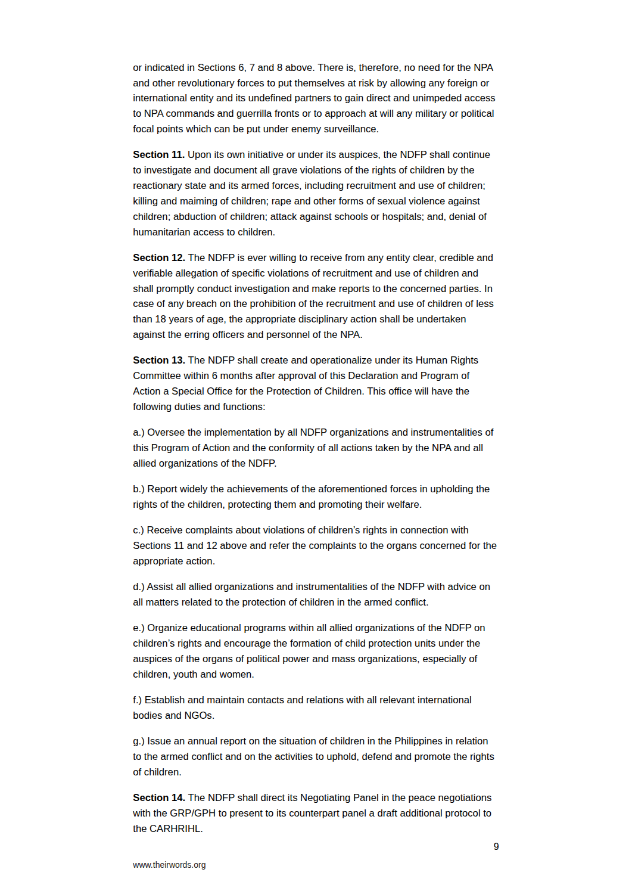or indicated in Sections 6, 7 and 8 above. There is, therefore, no need for the NPA and other revolutionary forces to put themselves at risk by allowing any foreign or international entity and its undefined partners to gain direct and unimpeded access to NPA commands and guerrilla fronts or to approach at will any military or political focal points which can be put under enemy surveillance.
Section 11. Upon its own initiative or under its auspices, the NDFP shall continue to investigate and document all grave violations of the rights of children by the reactionary state and its armed forces, including recruitment and use of children; killing and maiming of children; rape and other forms of sexual violence against children; abduction of children; attack against schools or hospitals; and, denial of humanitarian access to children.
Section 12. The NDFP is ever willing to receive from any entity clear, credible and verifiable allegation of specific violations of recruitment and use of children and shall promptly conduct investigation and make reports to the concerned parties. In case of any breach on the prohibition of the recruitment and use of children of less than 18 years of age, the appropriate disciplinary action shall be undertaken against the erring officers and personnel of the NPA.
Section 13. The NDFP shall create and operationalize under its Human Rights Committee within 6 months after approval of this Declaration and Program of Action a Special Office for the Protection of Children. This office will have the following duties and functions:
a.) Oversee the implementation by all NDFP organizations and instrumentalities of this Program of Action and the conformity of all actions taken by the NPA and all allied organizations of the NDFP.
b.) Report widely the achievements of the aforementioned forces in upholding the rights of the children, protecting them and promoting their welfare.
c.) Receive complaints about violations of children’s rights in connection with Sections 11 and 12 above and refer the complaints to the organs concerned for the appropriate action.
d.) Assist all allied organizations and instrumentalities of the NDFP with advice on all matters related to the protection of children in the armed conflict.
e.) Organize educational programs within all allied organizations of the NDFP on children’s rights and encourage the formation of child protection units under the auspices of the organs of political power and mass organizations, especially of children, youth and women.
f.) Establish and maintain contacts and relations with all relevant international bodies and NGOs.
g.) Issue an annual report on the situation of children in the Philippines in relation to the armed conflict and on the activities to uphold, defend and promote the rights of children.
Section 14. The NDFP shall direct its Negotiating Panel in the peace negotiations with the GRP/GPH to present to its counterpart panel a draft additional protocol to the CARHRIHL.
9
www.theirwords.org